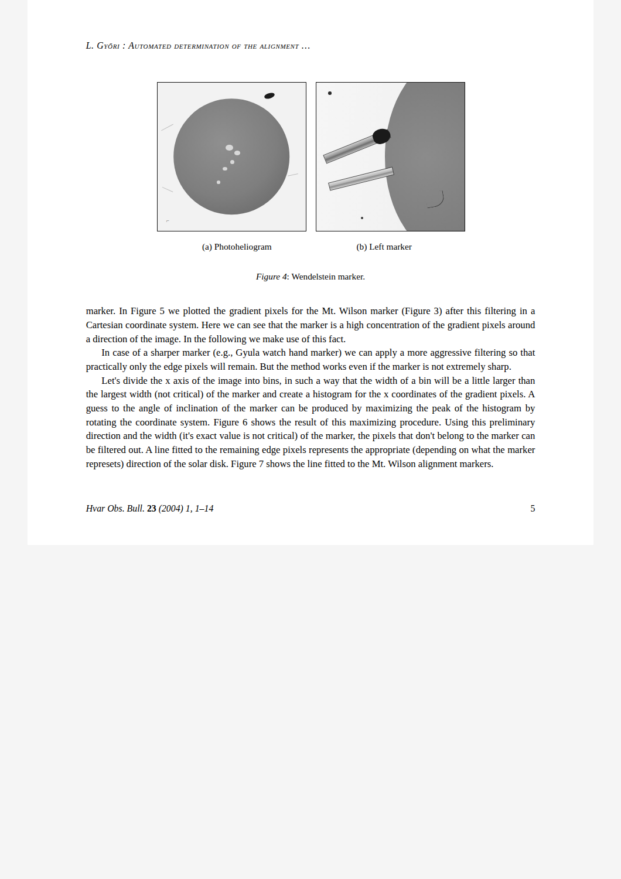L. Győri : Automated determination of the alignment …
⌐
(a) Photoheliogram (b) Left marker
Figure 4: Wendelstein marker.
marker. In Figure 5 we plotted the gradient pixels for the Mt. Wilson marker (Figure 3) after this filtering in a Cartesian coordinate system. Here we can see that the marker is a high concentration of the gradient pixels around a direction of the image. In the following we make use of this fact.
In case of a sharper marker (e.g., Gyula watch hand marker) we can apply a more aggressive filtering so that practically only the edge pixels will remain. But the method works even if the marker is not extremely sharp.
Let's divide the x axis of the image into bins, in such a way that the width of a bin will be a little larger than the largest width (not critical) of the marker and create a histogram for the x coordinates of the gradient pixels. A guess to the angle of inclination of the marker can be produced by maximizing the peak of the histogram by rotating the coordinate system. Figure 6 shows the result of this maximizing procedure. Using this preliminary direction and the width (it's exact value is not critical) of the marker, the pixels that don't belong to the marker can be filtered out. A line fitted to the remaining edge pixels represents the appropriate (depending on what the marker represets) direction of the solar disk. Figure 7 shows the line fitted to the Mt. Wilson alignment markers.
Hvar Obs. Bull. 23 (2004) 1, 1–14
5